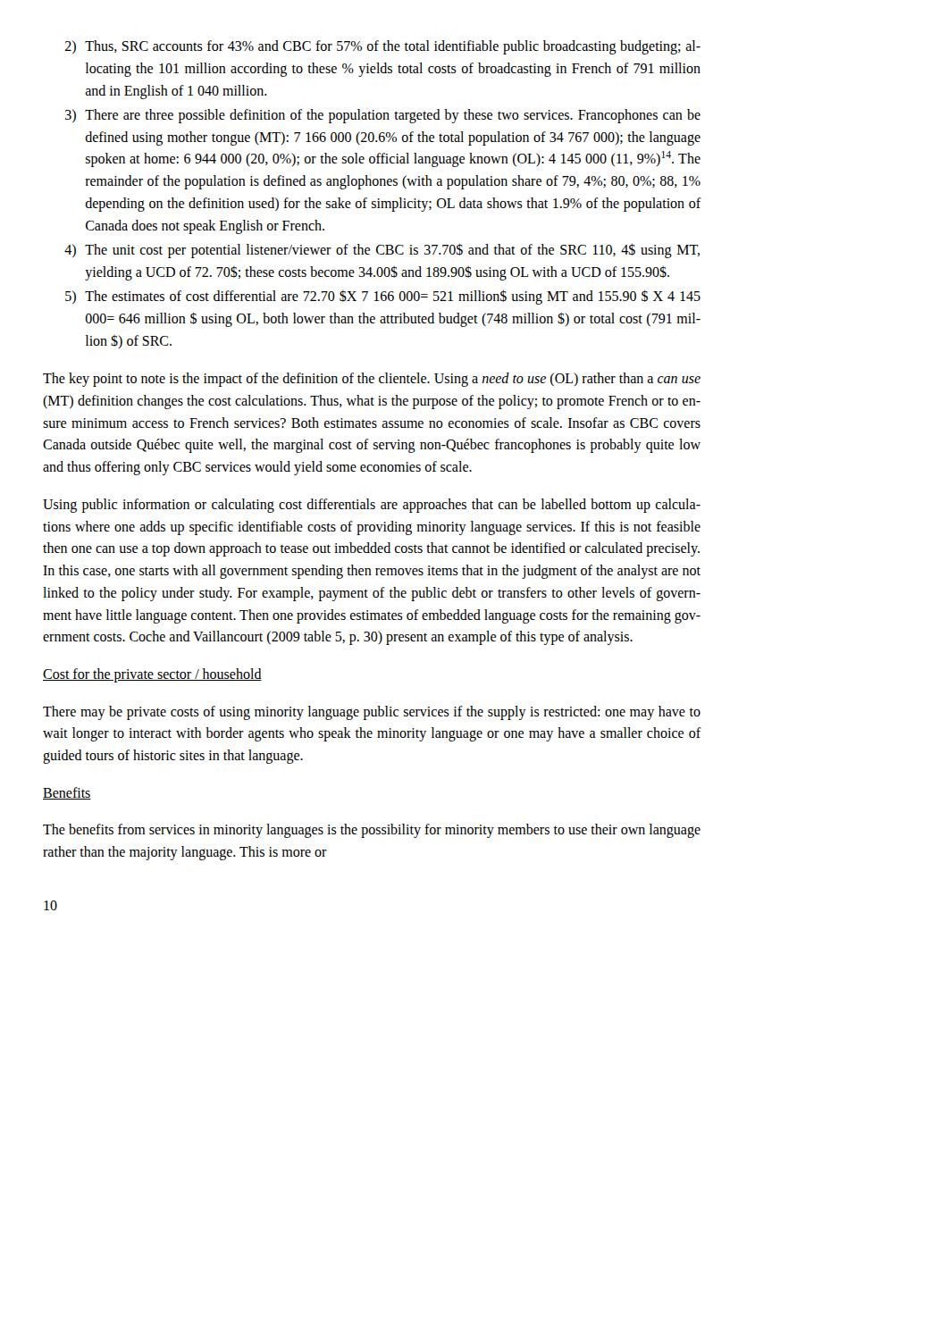Thus, SRC accounts for 43% and CBC for 57% of the total identifiable public broadcasting budgeting; allocating the 101 million according to these % yields total costs of broadcasting in French of 791 million and in English of 1 040 million.
There are three possible definition of the population targeted by these two services. Francophones can be defined using mother tongue (MT): 7 166 000 (20.6% of the total population of 34 767 000); the language spoken at home: 6 944 000 (20, 0%); or the sole official language known (OL): 4 145 000 (11, 9%)14. The remainder of the population is defined as anglophones (with a population share of 79, 4%; 80, 0%; 88, 1% depending on the definition used) for the sake of simplicity; OL data shows that 1.9% of the population of Canada does not speak English or French.
The unit cost per potential listener/viewer of the CBC is 37.70$ and that of the SRC 110, 4$ using MT, yielding a UCD of 72. 70$; these costs become 34.00$ and 189.90$ using OL with a UCD of 155.90$.
The estimates of cost differential are 72.70 $X 7 166 000= 521 million$ using MT and 155.90 $ X 4 145 000= 646 million $ using OL, both lower than the attributed budget (748 million $) or total cost (791 million $) of SRC.
The key point to note is the impact of the definition of the clientele. Using a need to use (OL) rather than a can use (MT) definition changes the cost calculations. Thus, what is the purpose of the policy; to promote French or to ensure minimum access to French services? Both estimates assume no economies of scale. Insofar as CBC covers Canada outside Québec quite well, the marginal cost of serving non-Québec francophones is probably quite low and thus offering only CBC services would yield some economies of scale.
Using public information or calculating cost differentials are approaches that can be labelled bottom up calculations where one adds up specific identifiable costs of providing minority language services. If this is not feasible then one can use a top down approach to tease out imbedded costs that cannot be identified or calculated precisely. In this case, one starts with all government spending then removes items that in the judgment of the analyst are not linked to the policy under study. For example, payment of the public debt or transfers to other levels of government have little language content. Then one provides estimates of embedded language costs for the remaining government costs. Coche and Vaillancourt (2009 table 5, p. 30) present an example of this type of analysis.
Cost for the private sector / household
There may be private costs of using minority language public services if the supply is restricted: one may have to wait longer to interact with border agents who speak the minority language or one may have a smaller choice of guided tours of historic sites in that language.
Benefits
The benefits from services in minority languages is the possibility for minority members to use their own language rather than the majority language. This is more or
10